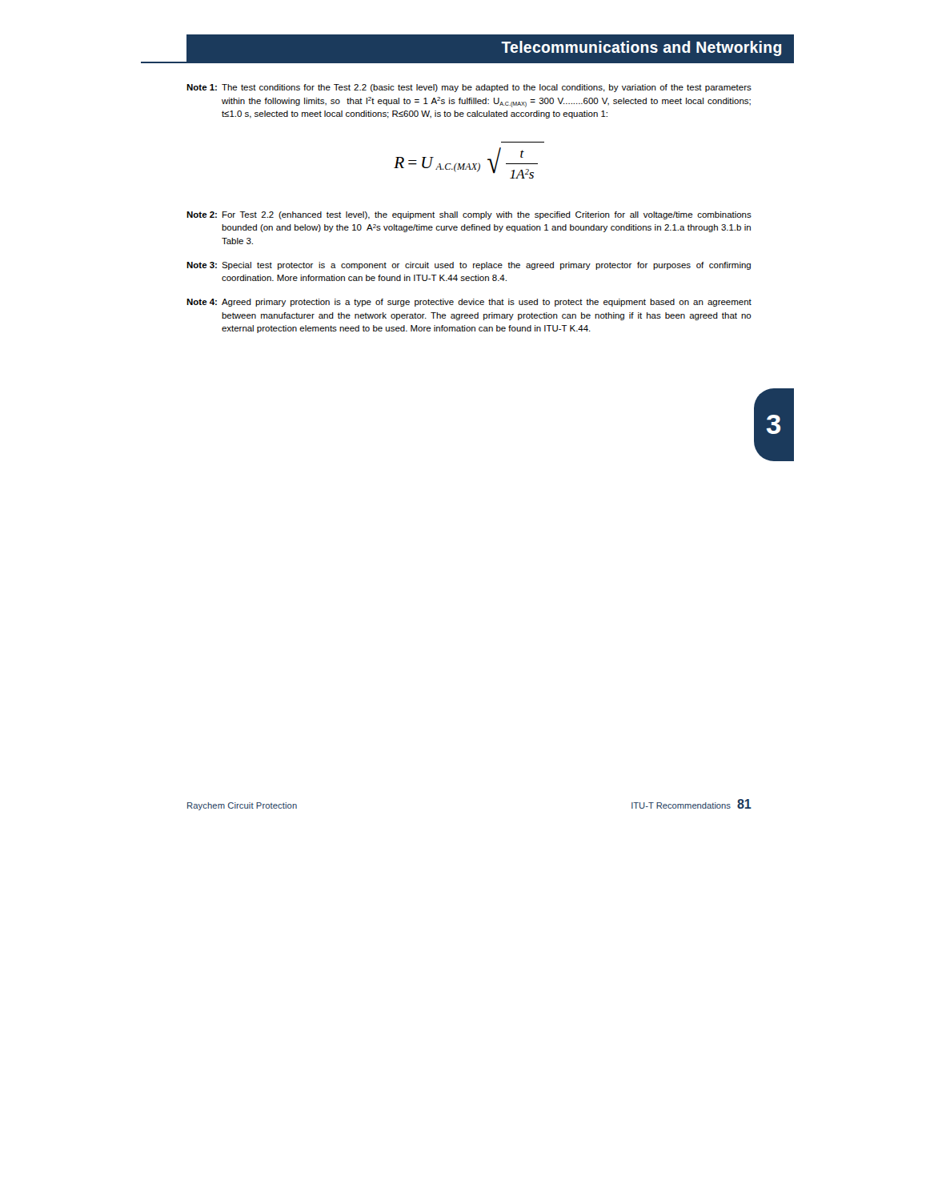Telecommunications and Networking
Note 1:
The test conditions for the Test 2.2 (basic test level) may be adapted to the local conditions, by variation of the test parameters within the following limits, so that I2t equal to = 1 A2s is fulfilled: UA.C.(MAX) = 300 V........600 V, selected to meet local conditions; t≤1.0 s, selected to meet local conditions; R≤600 W, is to be calculated according to equation 1:
R = UA.C.(MAX) √ t 1A2s
Note 2:
For Test 2.2 (enhanced test level), the equipment shall comply with the specified Criterion for all voltage/time combinations bounded (on and below) by the 10 A2s voltage/time curve defined by equation 1 and boundary conditions in 2.1.a through 3.1.b in Table 3.
Note 3:
Special test protector is a component or circuit used to replace the agreed primary protector for purposes of confirming coordination. More information can be found in ITU-T K.44 section 8.4.
Note 4:
Agreed primary protection is a type of surge protective device that is used to protect the equipment based on an agreement between manufacturer and the network operator. The agreed primary protection can be nothing if it has been agreed that no external protection elements need to be used. More infomation can be found in ITU-T K.44.
3
Raychem Circuit Protection
ITU-T Recommendations 81